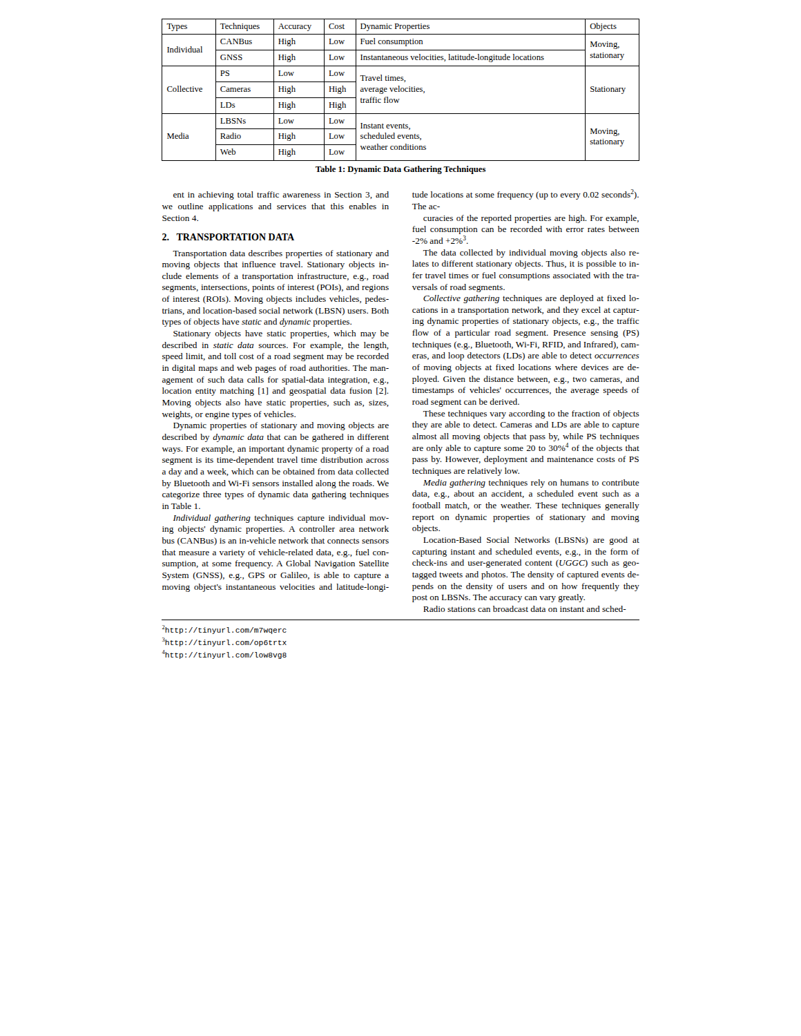| Types | Techniques | Accuracy | Cost | Dynamic Properties | Objects |
| --- | --- | --- | --- | --- | --- |
| Individual | CANBus | High | Low | Fuel consumption | Moving, stationary |
| GNSS | High | Low | Instantaneous velocities, latitude-longitude locations |
| Collective | PS | Low | Low | Travel times, average velocities, traffic flow | Stationary |
| Cameras | High | High |
| LDs | High | High |
| Media | LBSNs | Low | Low | Instant events, scheduled events, weather conditions | Moving, stationary |
| Radio | High | Low |
| Web | High | Low |
Table 1: Dynamic Data Gathering Techniques
ent in achieving total traffic awareness in Section 3, and we outline applications and services that this enables in Section 4.
2. TRANSPORTATION DATA
Transportation data describes properties of stationary and moving objects that influence travel. Stationary objects include elements of a transportation infrastructure, e.g., road segments, intersections, points of interest (POIs), and regions of interest (ROIs). Moving objects includes vehicles, pedestrians, and location-based social network (LBSN) users. Both types of objects have static and dynamic properties.
Stationary objects have static properties, which may be described in static data sources. For example, the length, speed limit, and toll cost of a road segment may be recorded in digital maps and web pages of road authorities. The management of such data calls for spatial-data integration, e.g., location entity matching [1] and geospatial data fusion [2]. Moving objects also have static properties, such as, sizes, weights, or engine types of vehicles.
Dynamic properties of stationary and moving objects are described by dynamic data that can be gathered in different ways. For example, an important dynamic property of a road segment is its time-dependent travel time distribution across a day and a week, which can be obtained from data collected by Bluetooth and Wi-Fi sensors installed along the roads. We categorize three types of dynamic data gathering techniques in Table 1.
Individual gathering techniques capture individual moving objects' dynamic properties. A controller area network bus (CANBus) is an in-vehicle network that connects sensors that measure a variety of vehicle-related data, e.g., fuel consumption, at some frequency. A Global Navigation Satellite System (GNSS), e.g., GPS or Galileo, is able to capture a moving object's instantaneous velocities and latitude-longitude locations at some frequency (up to every 0.02 seconds2). The ac-
curacies of the reported properties are high. For example, fuel consumption can be recorded with error rates between -2% and +2%3.
The data collected by individual moving objects also relates to different stationary objects. Thus, it is possible to infer travel times or fuel consumptions associated with the traversals of road segments.
Collective gathering techniques are deployed at fixed locations in a transportation network, and they excel at capturing dynamic properties of stationary objects, e.g., the traffic flow of a particular road segment. Presence sensing (PS) techniques (e.g., Bluetooth, Wi-Fi, RFID, and Infrared), cameras, and loop detectors (LDs) are able to detect occurrences of moving objects at fixed locations where devices are deployed. Given the distance between, e.g., two cameras, and timestamps of vehicles' occurrences, the average speeds of road segment can be derived.
These techniques vary according to the fraction of objects they are able to detect. Cameras and LDs are able to capture almost all moving objects that pass by, while PS techniques are only able to capture some 20 to 30%4 of the objects that pass by. However, deployment and maintenance costs of PS techniques are relatively low.
Media gathering techniques rely on humans to contribute data, e.g., about an accident, a scheduled event such as a football match, or the weather. These techniques generally report on dynamic properties of stationary and moving objects.
Location-Based Social Networks (LBSNs) are good at capturing instant and scheduled events, e.g., in the form of check-ins and user-generated content (UGGC) such as geo-tagged tweets and photos. The density of captured events depends on the density of users and on how frequently they post on LBSNs. The accuracy can vary greatly.
Radio stations can broadcast data on instant and sched-
2 http://tinyurl.com/m7wqerc
3 http://tinyurl.com/op6trtx
4 http://tinyurl.com/low8vg8